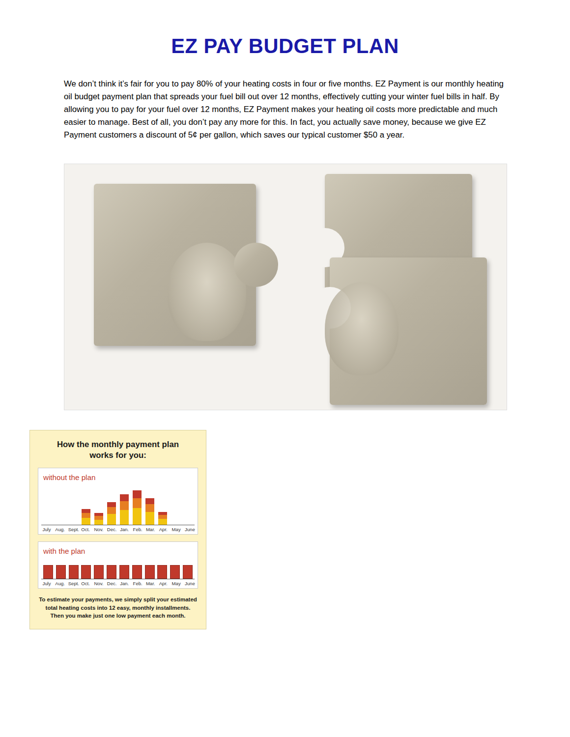EZ PAY BUDGET PLAN
We don’t think it’s fair for you to pay 80% of your heating costs in four or five months. EZ Payment is our monthly heating oil budget payment plan that spreads your fuel bill out over 12 months, effectively cutting your winter fuel bills in half. By allowing you to pay for your fuel over 12 months, EZ Payment makes your heating oil costs more predictable and much easier to manage. Best of all, you don’t pay any more for this. In fact, you actually save money, because we give EZ Payment customers a discount of 5¢ per gallon, which saves our typical customer $50 a year.
How the monthly payment plan
works for you:
without the plan
July Aug. Sept. Oct. Nov. Dec. Jan. Feb. Mar. Apr. May June
with the plan
July Aug. Sept. Oct. Nov. Dec. Jan. Feb. Mar. Apr. May June
To estimate your payments, we simply split your estimated
total heating costs into 12 easy, monthly installments.
Then you make just one low payment each month.